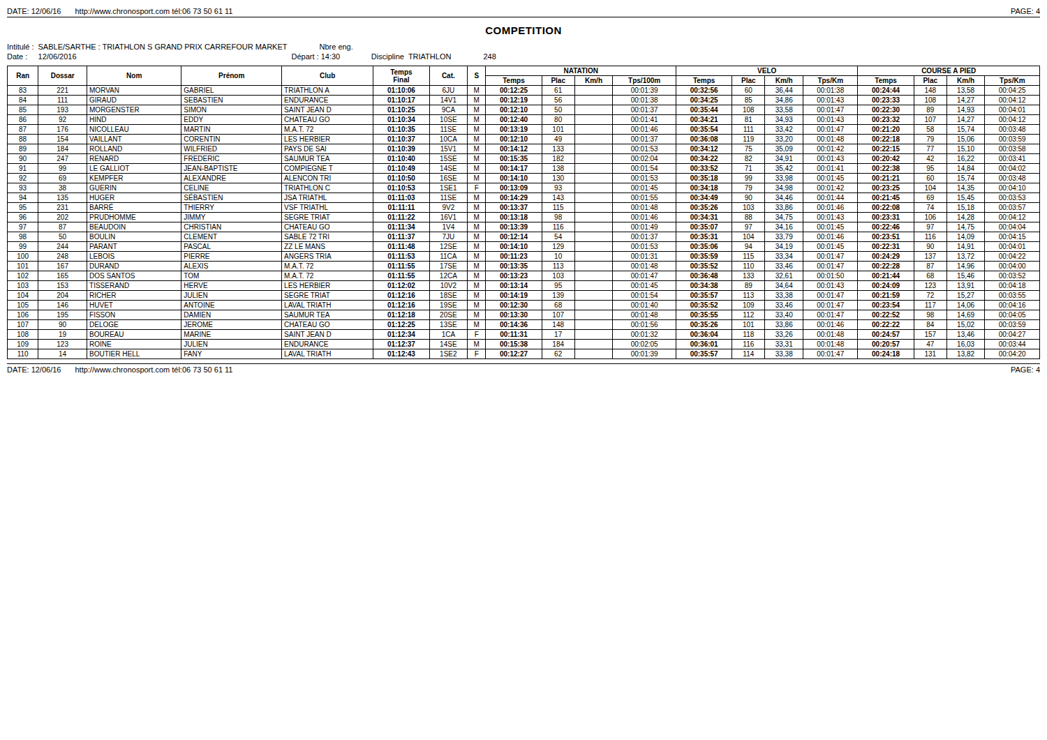DATE: 12/06/16
http://www.chronosport.com tél:06 73 50 61 11
PAGE: 4
COMPETITION
| Intitulé : | SABLE/SARTHE : TRIATHLON S GRAND PRIX CARREFOUR MARKET | Nbre eng. |
| Date : | 12/06/2016 | Départ : 14:30 | Discipline | TRIATHLON | 248 |
| Ran | Dossar | Nom | Prénom | Club | Temps Final | Cat. | S | NATATION | VELO | COURSE A PIED |
| --- | --- | --- | --- | --- | --- | --- | --- | --- | --- | --- |
| Temps | Plac | Km/h | Tps/100m | Temps | Plac | Km/h | Tps/Km | Temps | Plac | Km/h | Tps/Km |
| 83 | 221 | MORVAN | GABRIEL | TRIATHLON A | 01:10:06 | 6JU | M | 00:12:25 | 61 | | 00:01:39 | 00:32:56 | 60 | 36,44 | 00:01:38 | 00:24:44 | 148 | 13,58 | 00:04:25 |
| 84 | 111 | GIRAUD | SEBASTIEN | ENDURANCE | 01:10:17 | 14V1 | M | 00:12:19 | 56 | | 00:01:38 | 00:34:25 | 85 | 34,86 | 00:01:43 | 00:23:33 | 108 | 14,27 | 00:04:12 |
| 85 | 193 | MORGENSTER | SIMON | SAINT JEAN D | 01:10:25 | 9CA | M | 00:12:10 | 50 | | 00:01:37 | 00:35:44 | 108 | 33,58 | 00:01:47 | 00:22:30 | 89 | 14,93 | 00:04:01 |
| 86 | 92 | HIND | EDDY | CHATEAU GO | 01:10:34 | 10SE | M | 00:12:40 | 80 | | 00:01:41 | 00:34:21 | 81 | 34,93 | 00:01:43 | 00:23:32 | 107 | 14,27 | 00:04:12 |
| 87 | 176 | NICOLLEAU | MARTIN | M.A.T. 72 | 01:10:35 | 11SE | M | 00:13:19 | 101 | | 00:01:46 | 00:35:54 | 111 | 33,42 | 00:01:47 | 00:21:20 | 58 | 15,74 | 00:03:48 |
| 88 | 154 | VAILLANT | CORENTIN | LES HERBIER | 01:10:37 | 10CA | M | 00:12:10 | 49 | | 00:01:37 | 00:36:08 | 119 | 33,20 | 00:01:48 | 00:22:18 | 79 | 15,06 | 00:03:59 |
| 89 | 184 | ROLLAND | WILFRIED | PAYS DE SAI | 01:10:39 | 15V1 | M | 00:14:12 | 133 | | 00:01:53 | 00:34:12 | 75 | 35,09 | 00:01:42 | 00:22:15 | 77 | 15,10 | 00:03:58 |
| 90 | 247 | RENARD | FREDERIC | SAUMUR TEA | 01:10:40 | 15SE | M | 00:15:35 | 182 | | 00:02:04 | 00:34:22 | 82 | 34,91 | 00:01:43 | 00:20:42 | 42 | 16,22 | 00:03:41 |
| 91 | 99 | LE GALLIOT | JEAN-BAPTISTE | COMPIEGNE T | 01:10:49 | 14SE | M | 00:14:17 | 138 | | 00:01:54 | 00:33:52 | 71 | 35,42 | 00:01:41 | 00:22:38 | 95 | 14,84 | 00:04:02 |
| 92 | 69 | KEMPFER | ALEXANDRE | ALENCON TRI | 01:10:50 | 16SE | M | 00:14:10 | 130 | | 00:01:53 | 00:35:18 | 99 | 33,98 | 00:01:45 | 00:21:21 | 60 | 15,74 | 00:03:48 |
| 93 | 38 | GUERIN | CELINE | TRIATHLON C | 01:10:53 | 1SE1 | F | 00:13:09 | 93 | | 00:01:45 | 00:34:18 | 79 | 34,98 | 00:01:42 | 00:23:25 | 104 | 14,35 | 00:04:10 |
| 94 | 135 | HUGER | SÉBASTIEN | JSA TRIATHL | 01:11:03 | 11SE | M | 00:14:29 | 143 | | 00:01:55 | 00:34:49 | 90 | 34,46 | 00:01:44 | 00:21:45 | 69 | 15,45 | 00:03:53 |
| 95 | 231 | BARRÉ | THIERRY | VSF TRIATHL | 01:11:11 | 9V2 | M | 00:13:37 | 115 | | 00:01:48 | 00:35:26 | 103 | 33,86 | 00:01:46 | 00:22:08 | 74 | 15,18 | 00:03:57 |
| 96 | 202 | PRUDHOMME | JIMMY | SEGRE TRIAT | 01:11:22 | 16V1 | M | 00:13:18 | 98 | | 00:01:46 | 00:34:31 | 88 | 34,75 | 00:01:43 | 00:23:31 | 106 | 14,28 | 00:04:12 |
| 97 | 87 | BEAUDOIN | CHRISTIAN | CHATEAU GO | 01:11:34 | 1V4 | M | 00:13:39 | 116 | | 00:01:49 | 00:35:07 | 97 | 34,16 | 00:01:45 | 00:22:46 | 97 | 14,75 | 00:04:04 |
| 98 | 50 | BOULIN | CLEMENT | SABLE 72 TRI | 01:11:37 | 7JU | M | 00:12:14 | 54 | | 00:01:37 | 00:35:31 | 104 | 33,79 | 00:01:46 | 00:23:51 | 116 | 14,09 | 00:04:15 |
| 99 | 244 | PARANT | PASCAL | ZZ LE MANS | 01:11:48 | 12SE | M | 00:14:10 | 129 | | 00:01:53 | 00:35:06 | 94 | 34,19 | 00:01:45 | 00:22:31 | 90 | 14,91 | 00:04:01 |
| 100 | 248 | LEBOIS | PIERRE | ANGERS TRIA | 01:11:53 | 11CA | M | 00:11:23 | 10 | | 00:01:31 | 00:35:59 | 115 | 33,34 | 00:01:47 | 00:24:29 | 137 | 13,72 | 00:04:22 |
| 101 | 167 | DURAND | ALEXIS | M.A.T. 72 | 01:11:55 | 17SE | M | 00:13:35 | 113 | | 00:01:48 | 00:35:52 | 110 | 33,46 | 00:01:47 | 00:22:28 | 87 | 14,96 | 00:04:00 |
| 102 | 165 | DOS SANTOS | TOM | M.A.T. 72 | 01:11:55 | 12CA | M | 00:13:23 | 103 | | 00:01:47 | 00:36:48 | 133 | 32,61 | 00:01:50 | 00:21:44 | 68 | 15,46 | 00:03:52 |
| 103 | 153 | TISSERAND | HERVE | LES HERBIER | 01:12:02 | 10V2 | M | 00:13:14 | 95 | | 00:01:45 | 00:34:38 | 89 | 34,64 | 00:01:43 | 00:24:09 | 123 | 13,91 | 00:04:18 |
| 104 | 204 | RICHER | JULIEN | SEGRE TRIAT | 01:12:16 | 18SE | M | 00:14:19 | 139 | | 00:01:54 | 00:35:57 | 113 | 33,38 | 00:01:47 | 00:21:59 | 72 | 15,27 | 00:03:55 |
| 105 | 146 | HUVET | ANTOINE | LAVAL TRIATH | 01:12:16 | 19SE | M | 00:12:30 | 68 | | 00:01:40 | 00:35:52 | 109 | 33,46 | 00:01:47 | 00:23:54 | 117 | 14,06 | 00:04:16 |
| 106 | 195 | FISSON | DAMIEN | SAUMUR TEA | 01:12:18 | 20SE | M | 00:13:30 | 107 | | 00:01:48 | 00:35:55 | 112 | 33,40 | 00:01:47 | 00:22:52 | 98 | 14,69 | 00:04:05 |
| 107 | 90 | DELOGE | JEROME | CHATEAU GO | 01:12:25 | 13SE | M | 00:14:36 | 148 | | 00:01:56 | 00:35:26 | 101 | 33,86 | 00:01:46 | 00:22:22 | 84 | 15,02 | 00:03:59 |
| 108 | 19 | BOUREAU | MARINE | SAINT JEAN D | 01:12:34 | 1CA | F | 00:11:31 | 17 | | 00:01:32 | 00:36:04 | 118 | 33,26 | 00:01:48 | 00:24:57 | 157 | 13,46 | 00:04:27 |
| 109 | 123 | ROINE | JULIEN | ENDURANCE | 01:12:37 | 14SE | M | 00:15:38 | 184 | | 00:02:05 | 00:36:01 | 116 | 33,31 | 00:01:48 | 00:20:57 | 47 | 16,03 | 00:03:44 |
| 110 | 14 | BOUTIER HELL | FANY | LAVAL TRIATH | 01:12:43 | 1SE2 | F | 00:12:27 | 62 | | 00:01:39 | 00:35:57 | 114 | 33,38 | 00:01:47 | 00:24:18 | 131 | 13,82 | 00:04:20 |
DATE: 12/06/16
http://www.chronosport.com tél:06 73 50 61 11
PAGE: 4